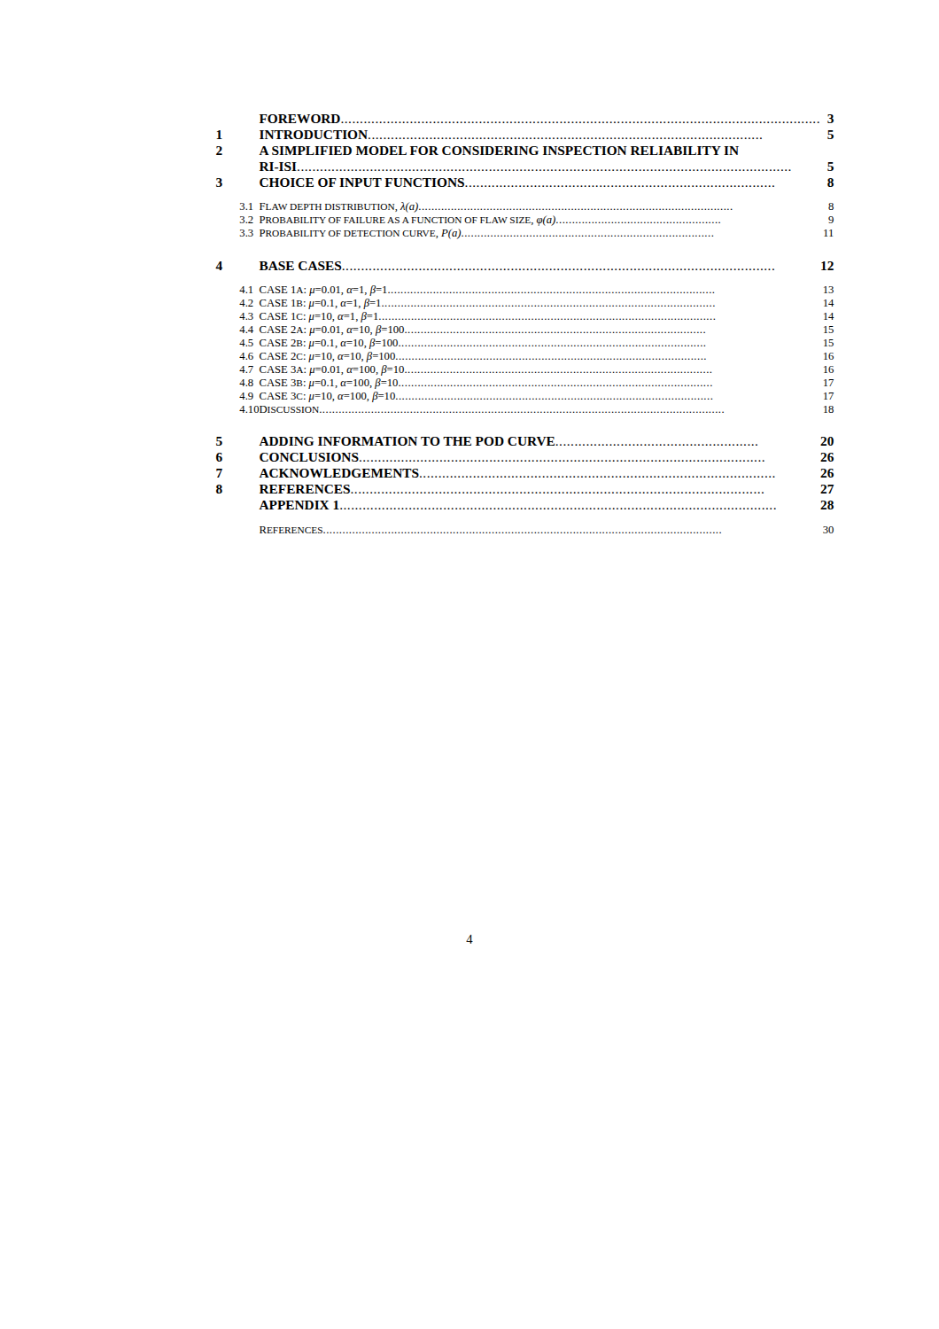| | FOREWORD ............................................................................................................................. | 3 |
| 1 | INTRODUCTION ....................................................................................................... | 5 |
| 2 | A SIMPLIFIED MODEL FOR CONSIDERING INSPECTION RELIABILITY IN RI-ISI ................................................................................................................................. | 5 |
| 3 | CHOICE OF INPUT FUNCTIONS ................................................................................. | 8 |
| 3.1 | F LAW DEPTH DISTRIBUTION , λ(a) ................................................................................................. | 8 |
| 3.2 | P ROBABILITY OF FAILURE AS A FUNCTION OF FLAW SIZE , φ(a) ................................................... | 9 |
| 3.3 | P ROBABILITY OF DETECTION CURVE , P(a) .............................................................................. | 11 |
| 4 | BASE CASES ................................................................................................................. | 12 |
| 4.1 | CASE 1 A : μ =0.01, α =1, β =1 ..................................................................................................... | 13 |
| 4.2 | CASE 1 B : μ =0.1, α =1, β =1 ....................................................................................................... | 14 |
| 4.3 | CASE 1 C : μ =10, α =1, β =1 ........................................................................................................ | 14 |
| 4.4 | CASE 2 A : μ =0.01, α =10, β =100 ............................................................................................. | 15 |
| 4.5 | CASE 2 B : μ =0.1, α =10, β =100 ............................................................................................... | 15 |
| 4.6 | CASE 2 C : μ =10, α =10, β =100 ................................................................................................ | 16 |
| 4.7 | CASE 3 A : μ =0.01, α =100, β =10 ............................................................................................... | 16 |
| 4.8 | CASE 3 B : μ =0.1, α =100, β =10 ................................................................................................. | 17 |
| 4.9 | CASE 3 C : μ =10, α =100, β =10 .................................................................................................. | 17 |
| 4.10 | D ISCUSSION ............................................................................................................................. | 18 |
| 5 | ADDING INFORMATION TO THE POD CURVE ..................................................... | 20 |
| 6 | CONCLUSIONS .......................................................................................................... | 26 |
| 7 | ACKNOWLEDGEMENTS ............................................................................................. | 26 |
| 8 | REFERENCES ............................................................................................................ | 27 |
| | APPENDIX 1 .................................................................................................................. | 28 |
| | R EFERENCES ........................................................................................................................... | 30 |
4